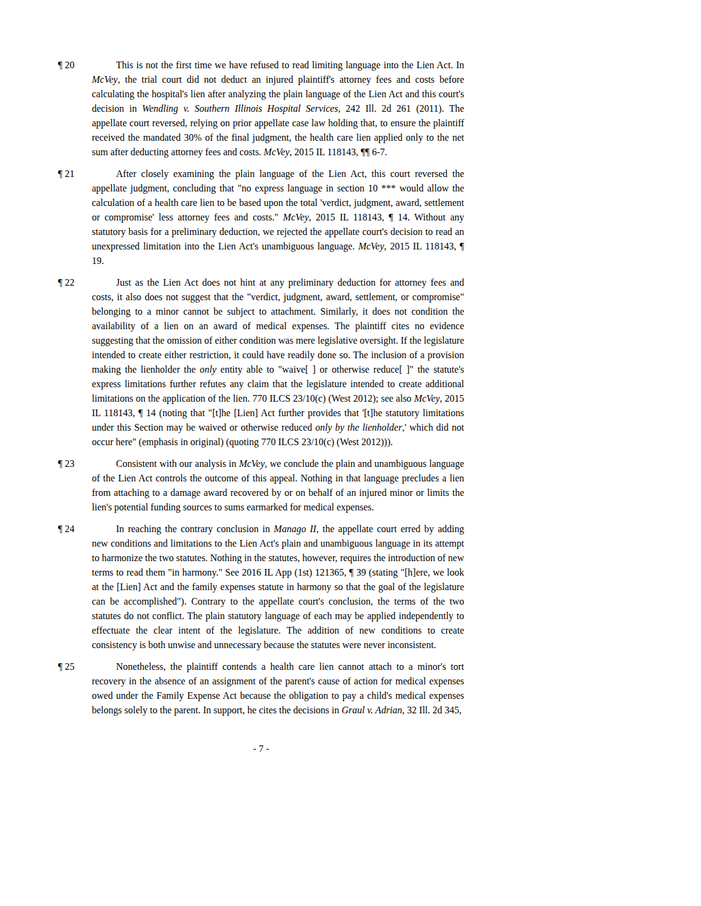¶ 20
This is not the first time we have refused to read limiting language into the Lien Act. In McVey, the trial court did not deduct an injured plaintiff's attorney fees and costs before calculating the hospital's lien after analyzing the plain language of the Lien Act and this court's decision in Wendling v. Southern Illinois Hospital Services, 242 Ill. 2d 261 (2011). The appellate court reversed, relying on prior appellate case law holding that, to ensure the plaintiff received the mandated 30% of the final judgment, the health care lien applied only to the net sum after deducting attorney fees and costs. McVey, 2015 IL 118143, ¶¶ 6-7.
¶ 21
After closely examining the plain language of the Lien Act, this court reversed the appellate judgment, concluding that "no express language in section 10 *** would allow the calculation of a health care lien to be based upon the total 'verdict, judgment, award, settlement or compromise' less attorney fees and costs." McVey, 2015 IL 118143, ¶ 14. Without any statutory basis for a preliminary deduction, we rejected the appellate court's decision to read an unexpressed limitation into the Lien Act's unambiguous language. McVey, 2015 IL 118143, ¶ 19.
¶ 22
Just as the Lien Act does not hint at any preliminary deduction for attorney fees and costs, it also does not suggest that the "verdict, judgment, award, settlement, or compromise" belonging to a minor cannot be subject to attachment. Similarly, it does not condition the availability of a lien on an award of medical expenses. The plaintiff cites no evidence suggesting that the omission of either condition was mere legislative oversight. If the legislature intended to create either restriction, it could have readily done so. The inclusion of a provision making the lienholder the only entity able to "waive[ ] or otherwise reduce[ ]" the statute's express limitations further refutes any claim that the legislature intended to create additional limitations on the application of the lien. 770 ILCS 23/10(c) (West 2012); see also McVey, 2015 IL 118143, ¶ 14 (noting that "[t]he [Lien] Act further provides that '[t]he statutory limitations under this Section may be waived or otherwise reduced only by the lienholder,' which did not occur here" (emphasis in original) (quoting 770 ILCS 23/10(c) (West 2012))).
¶ 23
Consistent with our analysis in McVey, we conclude the plain and unambiguous language of the Lien Act controls the outcome of this appeal. Nothing in that language precludes a lien from attaching to a damage award recovered by or on behalf of an injured minor or limits the lien's potential funding sources to sums earmarked for medical expenses.
¶ 24
In reaching the contrary conclusion in Manago II, the appellate court erred by adding new conditions and limitations to the Lien Act's plain and unambiguous language in its attempt to harmonize the two statutes. Nothing in the statutes, however, requires the introduction of new terms to read them "in harmony." See 2016 IL App (1st) 121365, ¶ 39 (stating "[h]ere, we look at the [Lien] Act and the family expenses statute in harmony so that the goal of the legislature can be accomplished"). Contrary to the appellate court's conclusion, the terms of the two statutes do not conflict. The plain statutory language of each may be applied independently to effectuate the clear intent of the legislature. The addition of new conditions to create consistency is both unwise and unnecessary because the statutes were never inconsistent.
¶ 25
Nonetheless, the plaintiff contends a health care lien cannot attach to a minor's tort recovery in the absence of an assignment of the parent's cause of action for medical expenses owed under the Family Expense Act because the obligation to pay a child's medical expenses belongs solely to the parent. In support, he cites the decisions in Graul v. Adrian, 32 Ill. 2d 345,
- 7 -